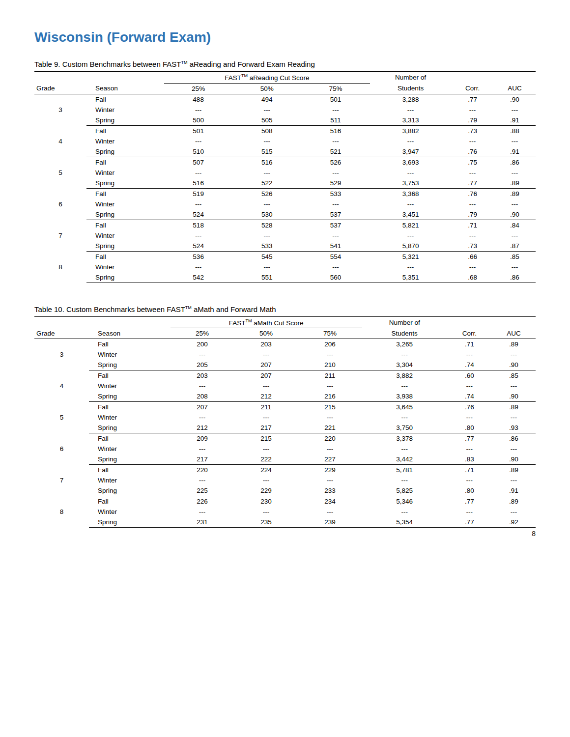Wisconsin (Forward Exam)
Table 9. Custom Benchmarks between FAST TM aReading and Forward Exam Reading
| | | FAST TM aReading Cut Score | Number of | | |
| --- | --- | --- | --- | --- | --- |
| Grade | Season | 25% | 50% | 75% | Students | Corr. | AUC |
| 3 | Fall | 488 | 494 | 501 | 3,288 | .77 | .90 |
| Winter | --- | --- | --- | --- | --- | --- |
| Spring | 500 | 505 | 511 | 3,313 | .79 | .91 |
| 4 | Fall | 501 | 508 | 516 | 3,882 | .73 | .88 |
| Winter | --- | --- | --- | --- | --- | --- |
| Spring | 510 | 515 | 521 | 3,947 | .76 | .91 |
| 5 | Fall | 507 | 516 | 526 | 3,693 | .75 | .86 |
| Winter | --- | --- | --- | --- | --- | --- |
| Spring | 516 | 522 | 529 | 3,753 | .77 | .89 |
| 6 | Fall | 519 | 526 | 533 | 3,368 | .76 | .89 |
| Winter | --- | --- | --- | --- | --- | --- |
| Spring | 524 | 530 | 537 | 3,451 | .79 | .90 |
| 7 | Fall | 518 | 528 | 537 | 5,821 | .71 | .84 |
| Winter | --- | --- | --- | --- | --- | --- |
| Spring | 524 | 533 | 541 | 5,870 | .73 | .87 |
| 8 | Fall | 536 | 545 | 554 | 5,321 | .66 | .85 |
| Winter | --- | --- | --- | --- | --- | --- |
| Spring | 542 | 551 | 560 | 5,351 | .68 | .86 |
Table 10. Custom Benchmarks between FAST TM aMath and Forward Math
| | | FAST TM aMath Cut Score | Number of | | |
| --- | --- | --- | --- | --- | --- |
| Grade | Season | 25% | 50% | 75% | Students | Corr. | AUC |
| 3 | Fall | 200 | 203 | 206 | 3,265 | .71 | .89 |
| Winter | --- | --- | --- | --- | --- | --- |
| Spring | 205 | 207 | 210 | 3,304 | .74 | .90 |
| 4 | Fall | 203 | 207 | 211 | 3,882 | .60 | .85 |
| Winter | --- | --- | --- | --- | --- | --- |
| Spring | 208 | 212 | 216 | 3,938 | .74 | .90 |
| 5 | Fall | 207 | 211 | 215 | 3,645 | .76 | .89 |
| Winter | --- | --- | --- | --- | --- | --- |
| Spring | 212 | 217 | 221 | 3,750 | .80 | .93 |
| 6 | Fall | 209 | 215 | 220 | 3,378 | .77 | .86 |
| Winter | --- | --- | --- | --- | --- | --- |
| Spring | 217 | 222 | 227 | 3,442 | .83 | .90 |
| 7 | Fall | 220 | 224 | 229 | 5,781 | .71 | .89 |
| Winter | --- | --- | --- | --- | --- | --- |
| Spring | 225 | 229 | 233 | 5,825 | .80 | .91 |
| 8 | Fall | 226 | 230 | 234 | 5,346 | .77 | .89 |
| Winter | --- | --- | --- | --- | --- | --- |
| Spring | 231 | 235 | 239 | 5,354 | .77 | .92 |
8